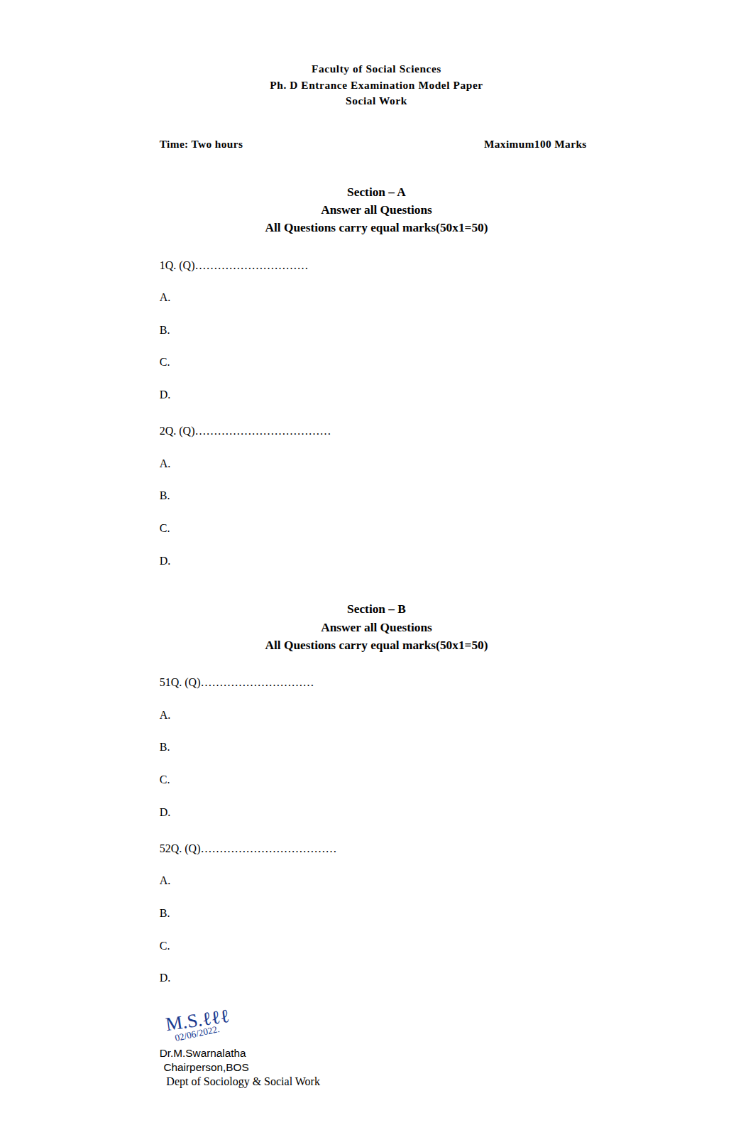Faculty of Social Sciences Ph. D Entrance Examination Model Paper Social Work
Time: Two hours Maximum100 Marks
Section – A Answer all Questions All Questions carry equal marks(50x1=50)
1Q. (Q)…………………………
A.
B.
C.
D.
2Q. (Q)………………………………
A.
B.
C.
D.
Section – B Answer all Questions All Questions carry equal marks(50x1=50)
51Q. (Q)…………………………
A.
B.
C.
D.
52Q. (Q)………………………………
A.
B.
C.
D.
M.S.ℓℓℓ 02/06/2022.
Dr.M.Swarnalatha Chairperson,BOS Dept of Sociology & Social Work